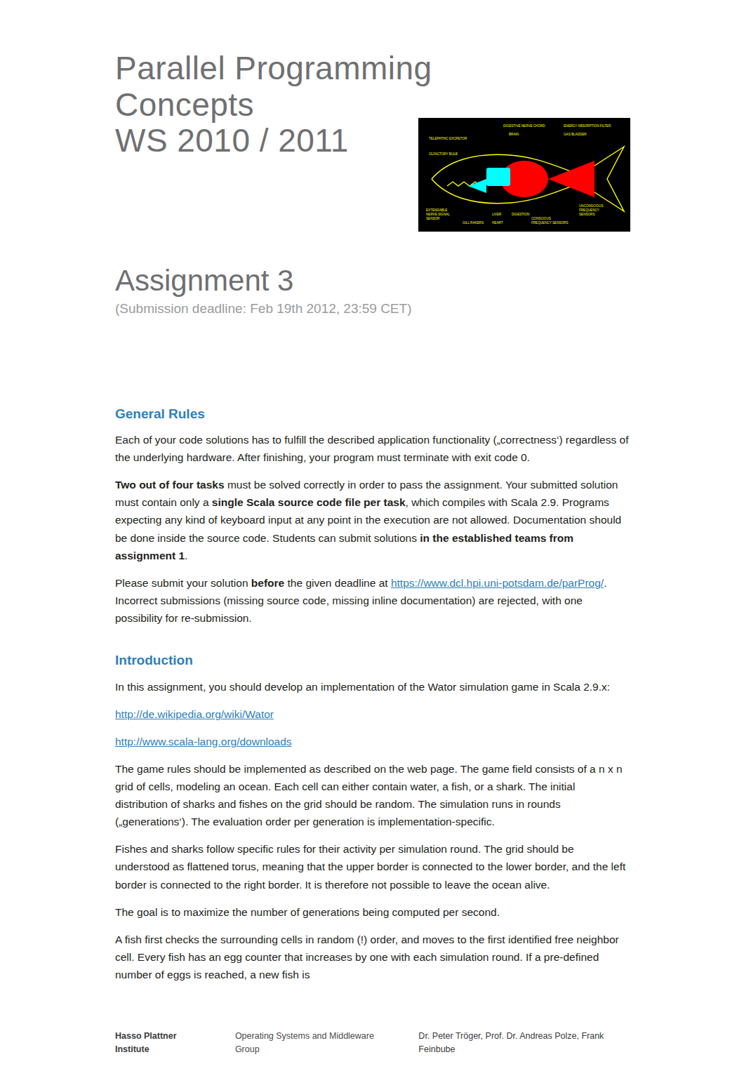Parallel Programming Concepts
WS 2010 / 2011
Assignment 3
(Submission deadline: Feb 19th 2012, 23:59 CET)
General Rules
Each of your code solutions has to fulfill the described application functionality („correctness‘) regardless of the underlying hardware. After finishing, your program must terminate with exit code 0.
Two out of four tasks must be solved correctly in order to pass the assignment. Your submitted solution must contain only a single Scala source code file per task, which compiles with Scala 2.9. Programs expecting any kind of keyboard input at any point in the execution are not allowed. Documentation should be done inside the source code. Students can submit solutions in the established teams from assignment 1.
Please submit your solution before the given deadline at https://www.dcl.hpi.uni-potsdam.de/parProg/. Incorrect submissions (missing source code, missing inline documentation) are rejected, with one possibility for re-submission.
Introduction
In this assignment, you should develop an implementation of the Wator simulation game in Scala 2.9.x:
http://de.wikipedia.org/wiki/Wator
http://www.scala-lang.org/downloads
The game rules should be implemented as described on the web page. The game field consists of a n x n grid of cells, modeling an ocean. Each cell can either contain water, a fish, or a shark. The initial distribution of sharks and fishes on the grid should be random. The simulation runs in rounds („generations‘). The evaluation order per generation is implementation-specific.
Fishes and sharks follow specific rules for their activity per simulation round. The grid should be understood as flattened torus, meaning that the upper border is connected to the lower border, and the left border is connected to the right border. It is therefore not possible to leave the ocean alive.
The goal is to maximize the number of generations being computed per second.
A fish first checks the surrounding cells in random (!) order, and moves to the first identified free neighbor cell. Every fish has an egg counter that increases by one with each simulation round. If a pre-defined number of eggs is reached, a new fish is
Hasso Plattner Institute Operating Systems and Middleware Group Dr. Peter Tröger, Prof. Dr. Andreas Polze, Frank Feinbube